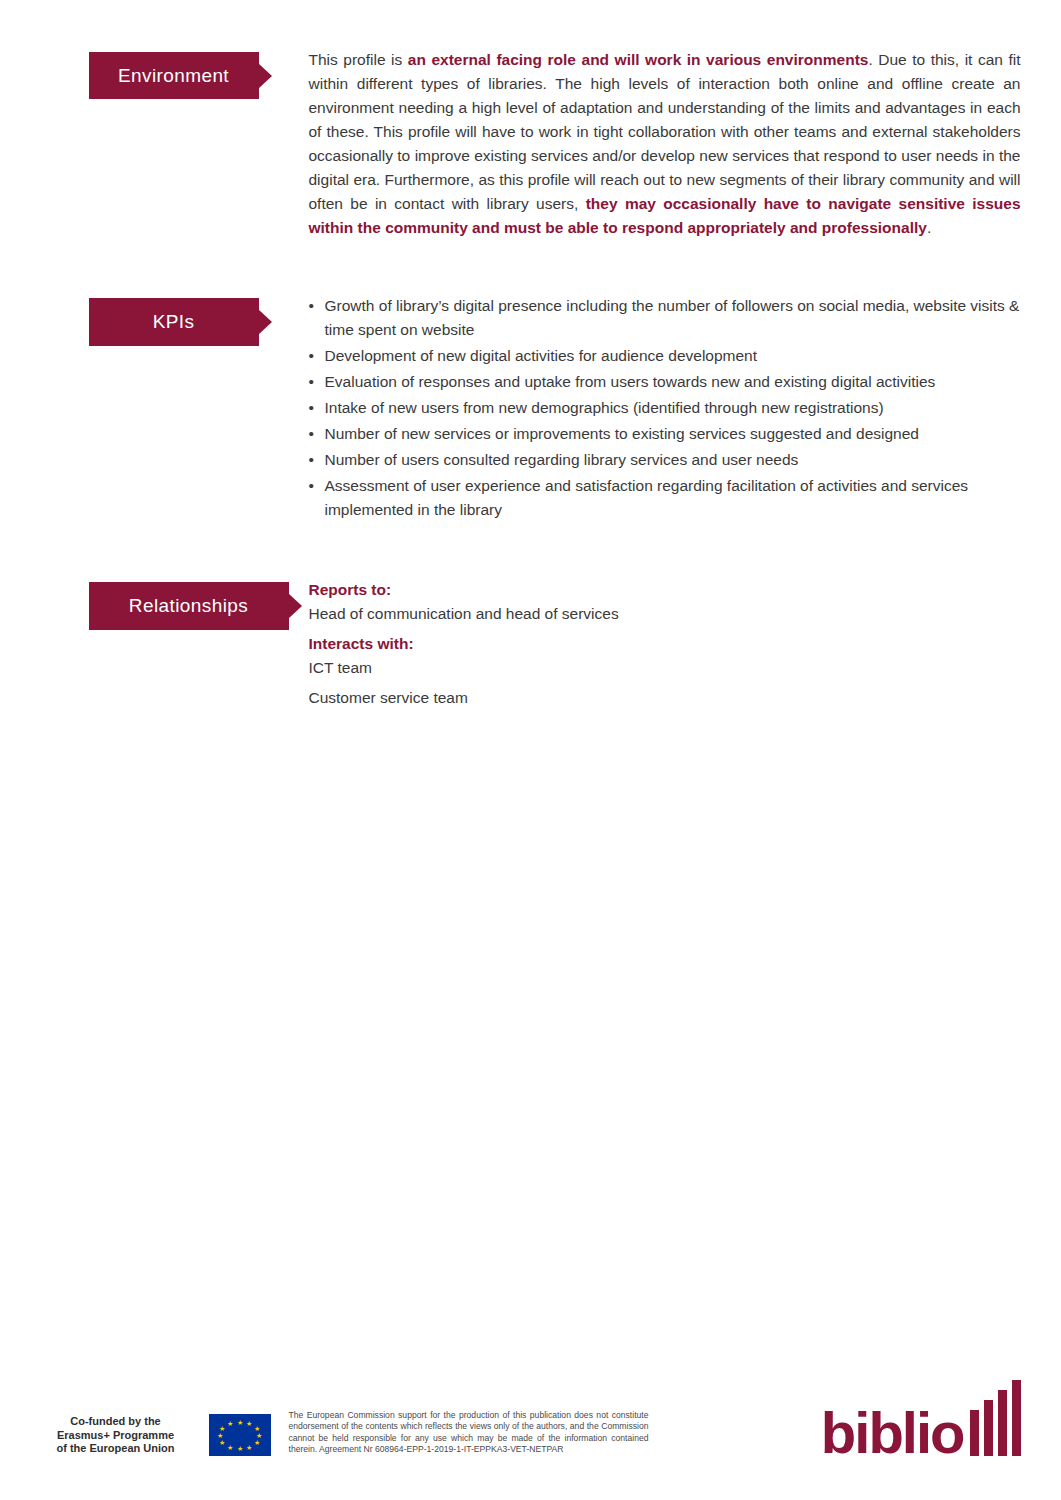Environment
This profile is an external facing role and will work in various environments. Due to this, it can fit within different types of libraries. The high levels of interaction both online and offline create an environment needing a high level of adaptation and understanding of the limits and advantages in each of these. This profile will have to work in tight collaboration with other teams and external stakeholders occasionally to improve existing services and/or develop new services that respond to user needs in the digital era. Furthermore, as this profile will reach out to new segments of their library community and will often be in contact with library users, they may occasionally have to navigate sensitive issues within the community and must be able to respond appropriately and professionally.
KPIs
Growth of library’s digital presence including the number of followers on social media, website visits & time spent on website
Development of new digital activities for audience development
Evaluation of responses and uptake from users towards new and existing digital activities
Intake of new users from new demographics (identified through new registrations)
Number of new services or improvements to existing services suggested and designed
Number of users consulted regarding library services and user needs
Assessment of user experience and satisfaction regarding facilitation of activities and services implemented in the library
Relationships
Reports to:
Head of communication and head of services
Interacts with:
ICT team
Customer service team
Co-funded by the
Erasmus+ Programme
of the European Union
★ ★ ★ ★ ★ ★ ★ ★ ★ ★ ★ ★
The European Commission support for the production of this publication does not constitute endorsement of the contents which reflects the views only of the authors, and the Commission cannot be held responsible for any use which may be made of the information contained therein. Agreement Nr 608964-EPP-1-2019-1-IT-EPPKA3-VET-NETPAR
biblio